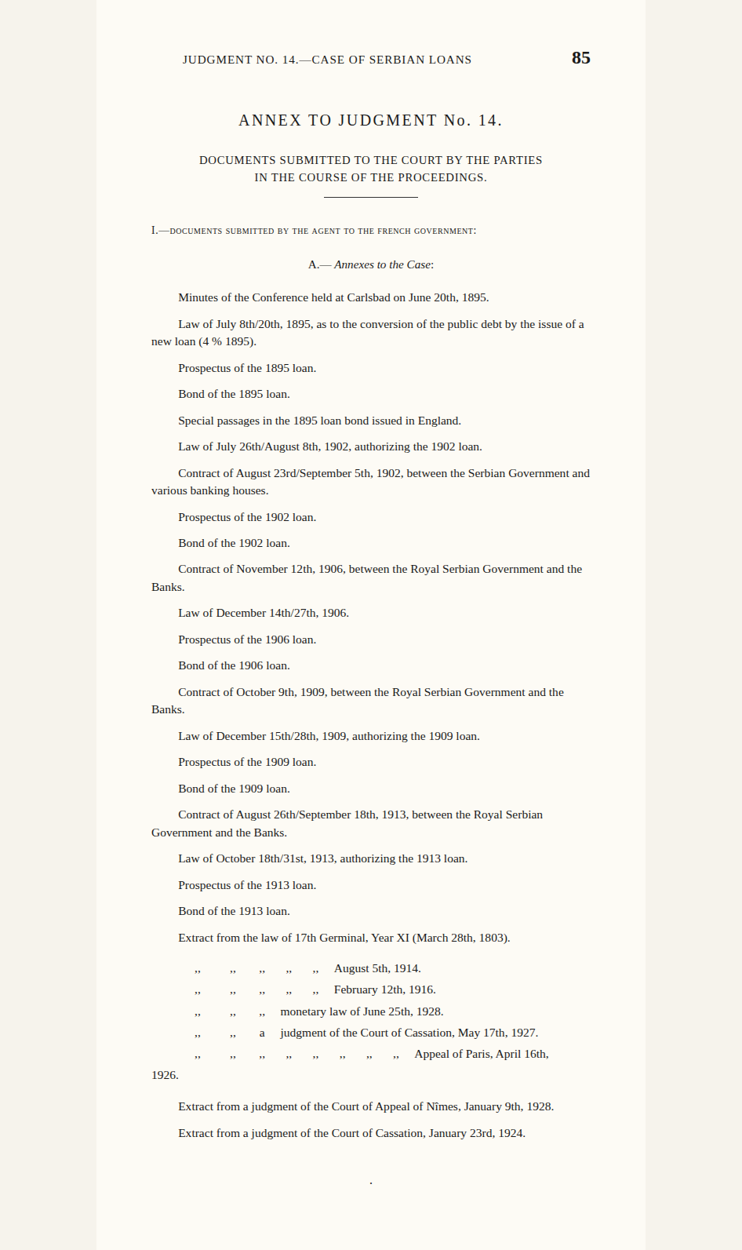Judgment No. 14.—Case of Serbian Loans
85
ANNEX TO JUDGMENT No. 14.
Documents submitted to the Court by the Parties
in the course of the proceedings.
I.—Documents submitted by the Agent to the French Government:
A.— Annexes to the Case:
Minutes of the Conference held at Carlsbad on June 20th, 1895.
Law of July 8th/20th, 1895, as to the conversion of the public debt by the issue of a new loan (4 % 1895).
Prospectus of the 1895 loan.
Bond of the 1895 loan.
Special passages in the 1895 loan bond issued in England.
Law of July 26th/August 8th, 1902, authorizing the 1902 loan.
Contract of August 23rd/September 5th, 1902, between the Serbian Government and various banking houses.
Prospectus of the 1902 loan.
Bond of the 1902 loan.
Contract of November 12th, 1906, between the Royal Serbian Government and the Banks.
Law of December 14th/27th, 1906.
Prospectus of the 1906 loan.
Bond of the 1906 loan.
Contract of October 9th, 1909, between the Royal Serbian Government and the Banks.
Law of December 15th/28th, 1909, authorizing the 1909 loan.
Prospectus of the 1909 loan.
Bond of the 1909 loan.
Contract of August 26th/September 18th, 1913, between the Royal Serbian Government and the Banks.
Law of October 18th/31st, 1913, authorizing the 1913 loan.
Prospectus of the 1913 loan.
Bond of the 1913 loan.
Extract from the law of 17th Germinal, Year XI (March 28th, 1803).
,, ,, ,, ,, ,, August 5th, 1914.
,, ,, ,, ,, ,, February 12th, 1916.
,, ,, ,, monetary law of June 25th, 1928.
,, ,, a judgment of the Court of Cassation, May 17th, 1927.
,, ,, ,, ,, ,, ,, ,, ,, Appeal of Paris, April 16th,
1926.
Extract from a judgment of the Court of Appeal of Nîmes, January 9th, 1928.
Extract from a judgment of the Court of Cassation, January 23rd, 1924.
.